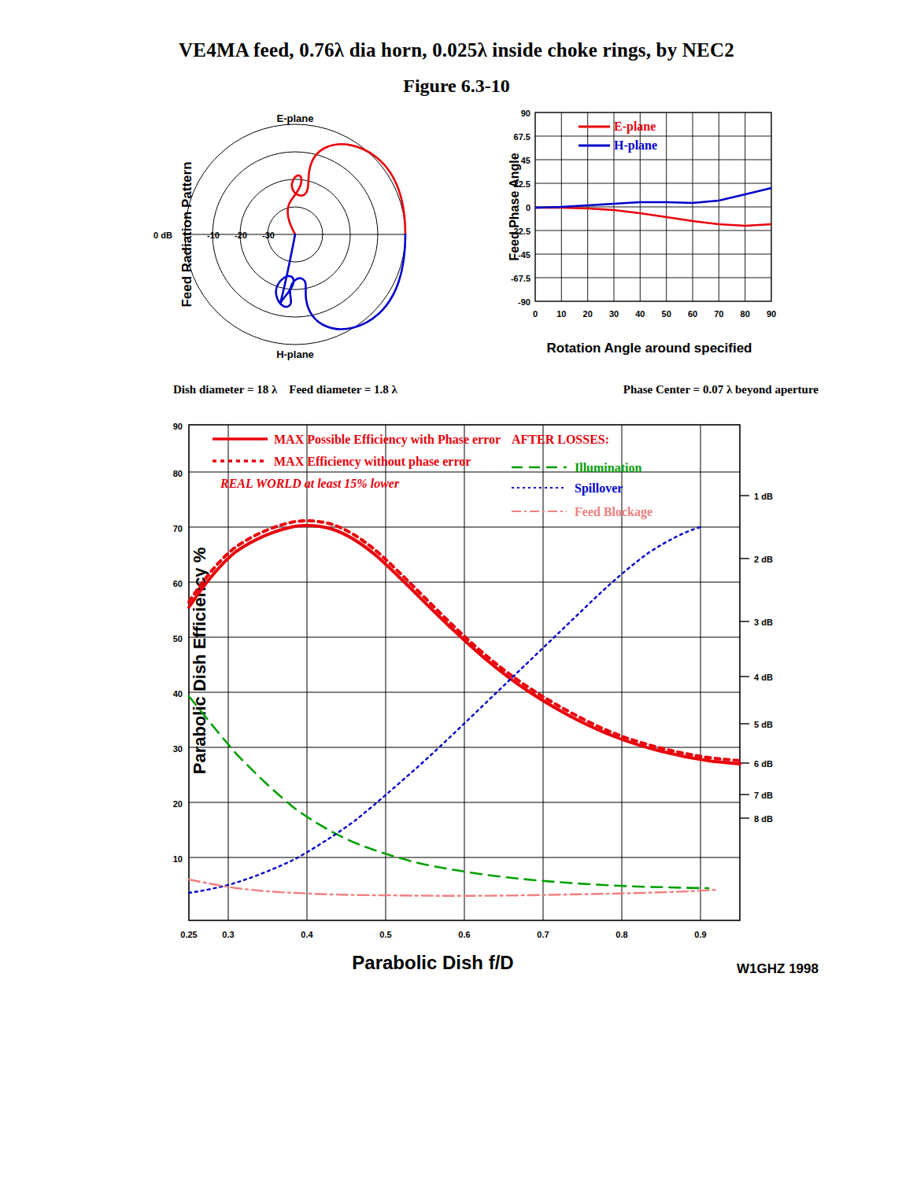VE4MA feed, 0.76λ dia horn, 0.025λ inside choke rings, by NEC2
Figure 6.3-10
Feed Radiation Pattern
0 dB -10 -20 -30 E-plane H-plane
Feed Phase Angle
90 67.5 45 22.5 0 -22.5 -45 -67.5 -90 0 10 20 30 40 50 60 70 80 90 E-plane H-plane
Rotation Angle around specified
Dish diameter = 18 λ Feed diameter = 1.8 λ
Phase Center = 0.07 λ beyond aperture
Parabolic Dish Efficiency %
90 80 70 60 50 40 30 20 10 0.25 0.3 0.4 0.5 0.6 0.7 0.8 0.9 1 dB 2 dB 3 dB 4 dB 5 dB 6 dB 7 dB 8 dB MAX Possible Efficiency with Phase error MAX Efficiency without phase error REAL WORLD at least 15% lower AFTER LOSSES: Illumination Spillover Feed Blockage
Parabolic Dish f/D
W1GHZ 1998